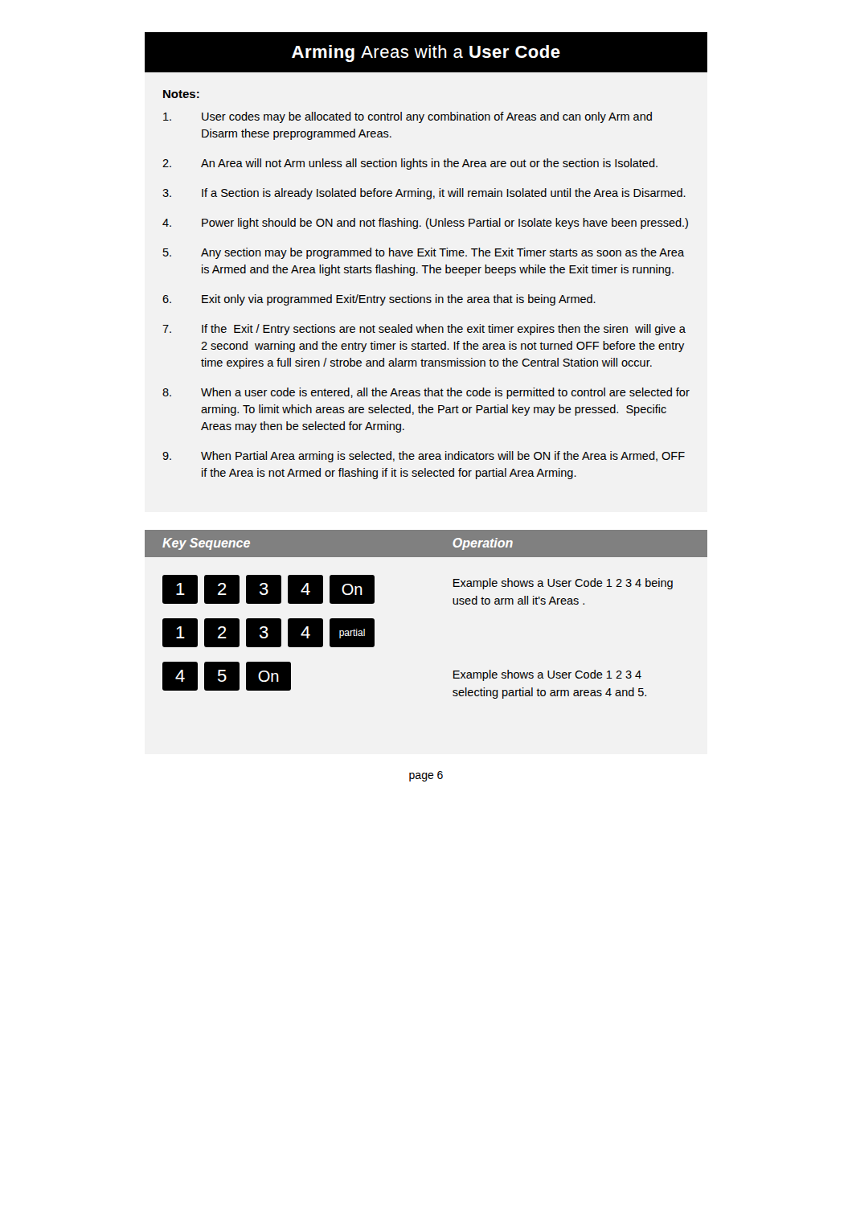Arming Areas with a User Code
Notes:
1. User codes may be allocated to control any combination of Areas and can only Arm and Disarm these preprogrammed Areas.
2. An Area will not Arm unless all section lights in the Area are out or the section is Isolated.
3. If a Section is already Isolated before Arming, it will remain Isolated until the Area is Disarmed.
4. Power light should be ON and not flashing. (Unless Partial or Isolate keys have been pressed.)
5. Any section may be programmed to have Exit Time. The Exit Timer starts as soon as the Area is Armed and the Area light starts flashing. The beeper beeps while the Exit timer is running.
6. Exit only via programmed Exit/Entry sections in the area that is being Armed.
7. If the Exit / Entry sections are not sealed when the exit timer expires then the siren will give a 2 second warning and the entry timer is started. If the area is not turned OFF before the entry time expires a full siren / strobe and alarm transmission to the Central Station will occur.
8. When a user code is entered, all the Areas that the code is permitted to control are selected for arming. To limit which areas are selected, the Part or Partial key may be pressed. Specific Areas may then be selected for Arming.
9. When Partial Area arming is selected, the area indicators will be ON if the Area is Armed, OFF if the Area is not Armed or flashing if it is selected for partial Area Arming.
Key Sequence
Operation
1 2 3 4 On
1 2 3 4 partial
4 5 On
Example shows a User Code 1 2 3 4 being used to arm all it's Areas .
Example shows a User Code 1 2 3 4 selecting partial to arm areas 4 and 5.
page 6